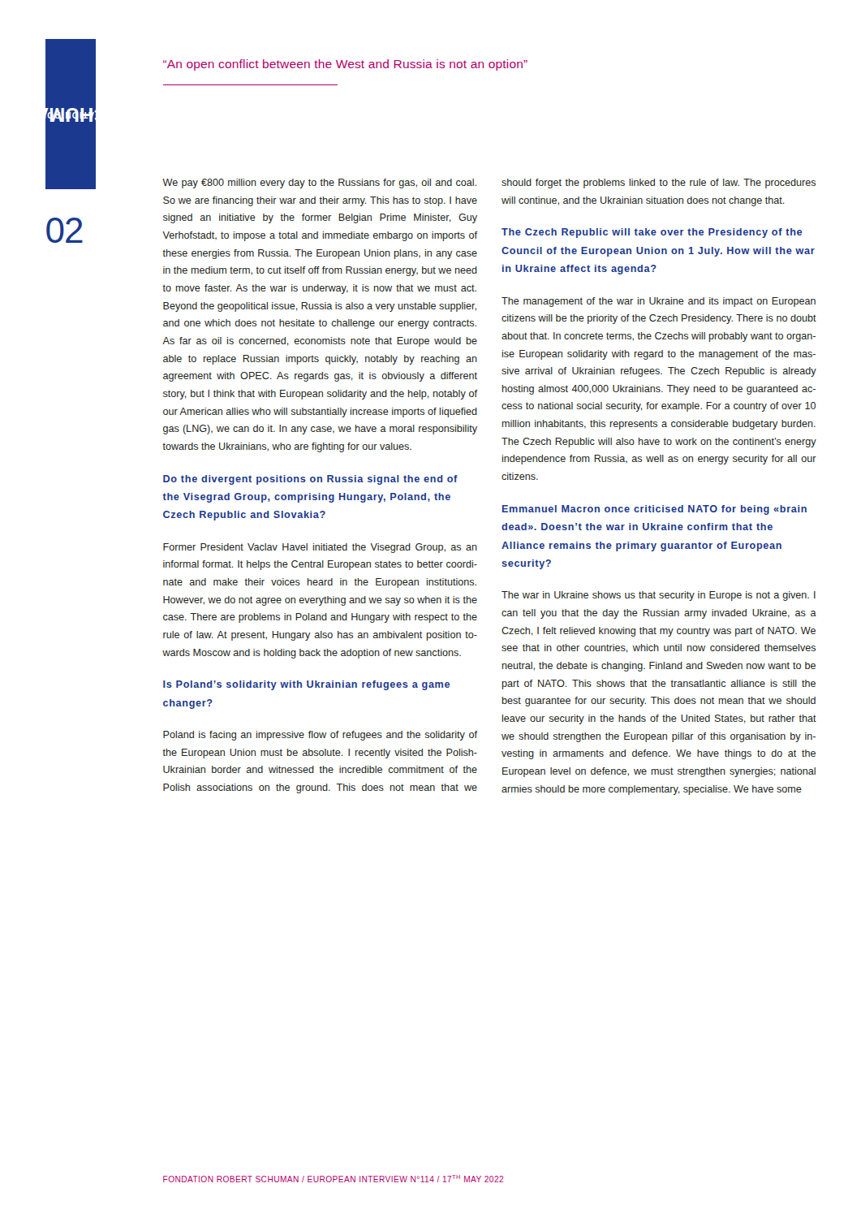Fondation Robert Schuman
02
“An open conflict between the West and Russia is not an option”
We pay €800 million every day to the Russians for gas, oil and coal. So we are financing their war and their army. This has to stop. I have signed an initiative by the former Belgian Prime Minister, Guy Verhofstadt, to impose a total and immediate embargo on imports of these energies from Russia. The European Union plans, in any case in the medium term, to cut itself off from Russian energy, but we need to move faster. As the war is underway, it is now that we must act. Beyond the geopolitical issue, Russia is also a very unstable supplier, and one which does not hesitate to challenge our energy contracts. As far as oil is concerned, economists note that Europe would be able to replace Russian imports quickly, notably by reaching an agreement with OPEC. As regards gas, it is obviously a different story, but I think that with European solidarity and the help, notably of our American allies who will substantially increase imports of liquefied gas (LNG), we can do it. In any case, we have a moral responsibility towards the Ukrainians, who are fighting for our values.
Do the divergent positions on Russia signal the end of the Visegrad Group, comprising Hungary, Poland, the Czech Republic and Slovakia?
Former President Vaclav Havel initiated the Visegrad Group, as an informal format. It helps the Central European states to better coordinate and make their voices heard in the European institutions. However, we do not agree on everything and we say so when it is the case. There are problems in Poland and Hungary with respect to the rule of law. At present, Hungary also has an ambivalent position towards Moscow and is holding back the adoption of new sanctions.
Is Poland’s solidarity with Ukrainian refugees a game changer?
Poland is facing an impressive flow of refugees and the solidarity of the European Union must be absolute. I recently visited the Polish-Ukrainian border and witnessed the incredible commitment of the Polish associations on the ground. This does not mean that we should forget the problems linked to the rule of law. The procedures will continue, and the Ukrainian situation does not change that.
The Czech Republic will take over the Presidency of the Council of the European Union on 1 July. How will the war in Ukraine affect its agenda?
The management of the war in Ukraine and its impact on European citizens will be the priority of the Czech Presidency. There is no doubt about that. In concrete terms, the Czechs will probably want to organise European solidarity with regard to the management of the massive arrival of Ukrainian refugees. The Czech Republic is already hosting almost 400,000 Ukrainians. They need to be guaranteed access to national social security, for example. For a country of over 10 million inhabitants, this represents a considerable budgetary burden. The Czech Republic will also have to work on the continent’s energy independence from Russia, as well as on energy security for all our citizens.
Emmanuel Macron once criticised NATO for being «brain dead». Doesn’t the war in Ukraine confirm that the Alliance remains the primary guarantor of European security?
The war in Ukraine shows us that security in Europe is not a given. I can tell you that the day the Russian army invaded Ukraine, as a Czech, I felt relieved knowing that my country was part of NATO. We see that in other countries, which until now considered themselves neutral, the debate is changing. Finland and Sweden now want to be part of NATO. This shows that the transatlantic alliance is still the best guarantee for our security. This does not mean that we should leave our security in the hands of the United States, but rather that we should strengthen the European pillar of this organisation by investing in armaments and defence. We have things to do at the European level on defence, we must strengthen synergies; national armies should be more complementary, specialise. We have some
FONDATION ROBERT SCHUMAN / EUROPEAN INTERVIEW N°114 / 17TH MAY 2022